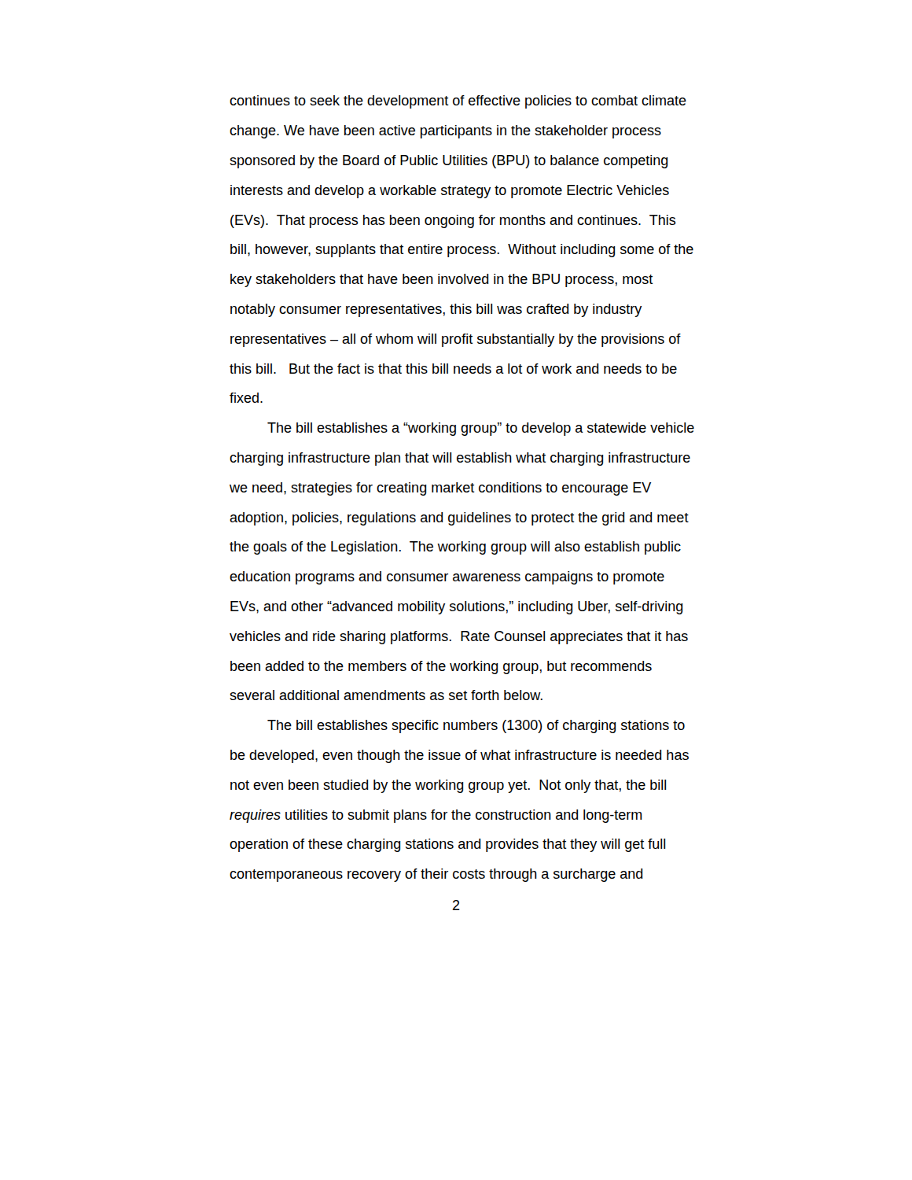continues to seek the development of effective policies to combat climate change. We have been active participants in the stakeholder process sponsored by the Board of Public Utilities (BPU) to balance competing interests and develop a workable strategy to promote Electric Vehicles (EVs). That process has been ongoing for months and continues. This bill, however, supplants that entire process. Without including some of the key stakeholders that have been involved in the BPU process, most notably consumer representatives, this bill was crafted by industry representatives – all of whom will profit substantially by the provisions of this bill. But the fact is that this bill needs a lot of work and needs to be fixed.
The bill establishes a “working group” to develop a statewide vehicle charging infrastructure plan that will establish what charging infrastructure we need, strategies for creating market conditions to encourage EV adoption, policies, regulations and guidelines to protect the grid and meet the goals of the Legislation. The working group will also establish public education programs and consumer awareness campaigns to promote EVs, and other “advanced mobility solutions,” including Uber, self-driving vehicles and ride sharing platforms. Rate Counsel appreciates that it has been added to the members of the working group, but recommends several additional amendments as set forth below.
The bill establishes specific numbers (1300) of charging stations to be developed, even though the issue of what infrastructure is needed has not even been studied by the working group yet. Not only that, the bill requires utilities to submit plans for the construction and long-term operation of these charging stations and provides that they will get full contemporaneous recovery of their costs through a surcharge and
2